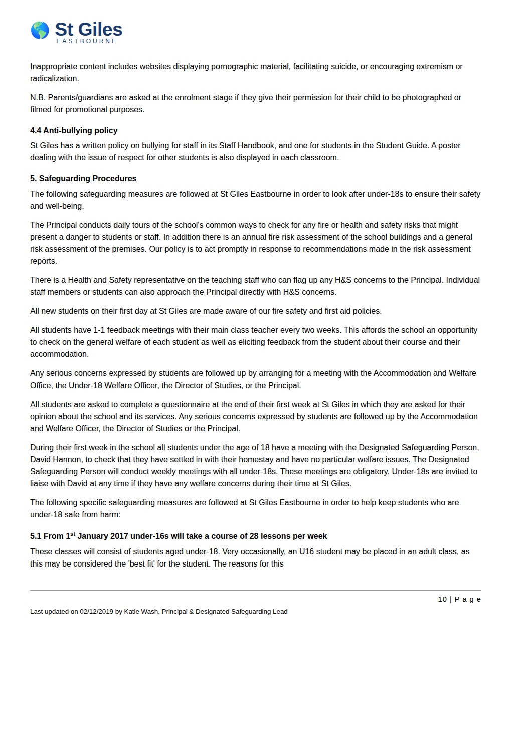🌎 St Giles
EASTBOURNE
Inappropriate content includes websites displaying pornographic material, facilitating suicide, or encouraging extremism or radicalization.
N.B. Parents/guardians are asked at the enrolment stage if they give their permission for their child to be photographed or filmed for promotional purposes.
4.4 Anti-bullying policy
St Giles has a written policy on bullying for staff in its Staff Handbook, and one for students in the Student Guide. A poster dealing with the issue of respect for other students is also displayed in each classroom.
5. Safeguarding Procedures
The following safeguarding measures are followed at St Giles Eastbourne in order to look after under-18s to ensure their safety and well-being.
The Principal conducts daily tours of the school's common ways to check for any fire or health and safety risks that might present a danger to students or staff. In addition there is an annual fire risk assessment of the school buildings and a general risk assessment of the premises. Our policy is to act promptly in response to recommendations made in the risk assessment reports.
There is a Health and Safety representative on the teaching staff who can flag up any H&S concerns to the Principal. Individual staff members or students can also approach the Principal directly with H&S concerns.
All new students on their first day at St Giles are made aware of our fire safety and first aid policies.
All students have 1-1 feedback meetings with their main class teacher every two weeks. This affords the school an opportunity to check on the general welfare of each student as well as eliciting feedback from the student about their course and their accommodation.
Any serious concerns expressed by students are followed up by arranging for a meeting with the Accommodation and Welfare Office, the Under-18 Welfare Officer, the Director of Studies, or the Principal.
All students are asked to complete a questionnaire at the end of their first week at St Giles in which they are asked for their opinion about the school and its services. Any serious concerns expressed by students are followed up by the Accommodation and Welfare Officer, the Director of Studies or the Principal.
During their first week in the school all students under the age of 18 have a meeting with the Designated Safeguarding Person, David Hannon, to check that they have settled in with their homestay and have no particular welfare issues. The Designated Safeguarding Person will conduct weekly meetings with all under-18s. These meetings are obligatory. Under-18s are invited to liaise with David at any time if they have any welfare concerns during their time at St Giles.
The following specific safeguarding measures are followed at St Giles Eastbourne in order to help keep students who are under-18 safe from harm:
5.1 From 1st January 2017 under-16s will take a course of 28 lessons per week
These classes will consist of students aged under-18. Very occasionally, an U16 student may be placed in an adult class, as this may be considered the 'best fit' for the student. The reasons for this
10 | P a g e
Last updated on 02/12/2019 by Katie Wash, Principal & Designated Safeguarding Lead